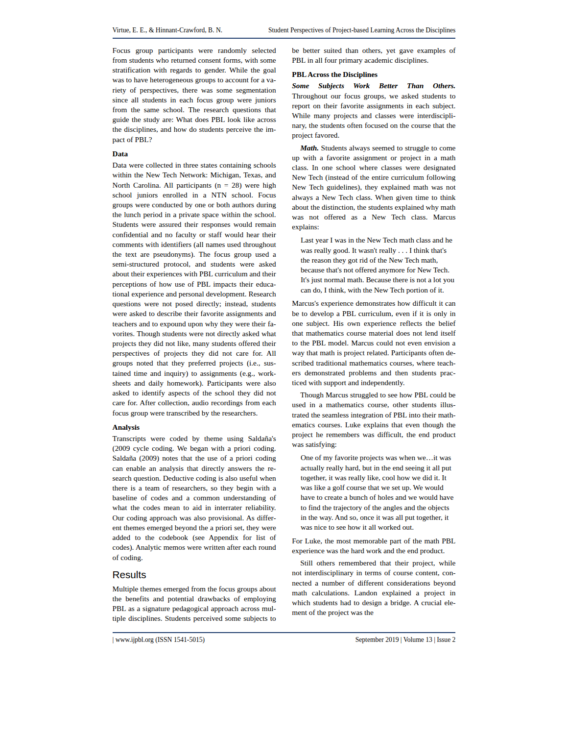Virtue, E. E., & Hinnant-Crawford, B. N.
Student Perspectives of Project-based Learning Across the Disciplines
Focus group participants were randomly selected from students who returned consent forms, with some stratification with regards to gender. While the goal was to have heterogeneous groups to account for a variety of perspectives, there was some segmentation since all students in each focus group were juniors from the same school. The research questions that guide the study are: What does PBL look like across the disciplines, and how do students perceive the impact of PBL?
Data
Data were collected in three states containing schools within the New Tech Network: Michigan, Texas, and North Carolina. All participants (n = 28) were high school juniors enrolled in a NTN school. Focus groups were conducted by one or both authors during the lunch period in a private space within the school. Students were assured their responses would remain confidential and no faculty or staff would hear their comments with identifiers (all names used throughout the text are pseudonyms). The focus group used a semi-structured protocol, and students were asked about their experiences with PBL curriculum and their perceptions of how use of PBL impacts their educational experience and personal development. Research questions were not posed directly; instead, students were asked to describe their favorite assignments and teachers and to expound upon why they were their favorites. Though students were not directly asked what projects they did not like, many students offered their perspectives of projects they did not care for. All groups noted that they preferred projects (i.e., sustained time and inquiry) to assignments (e.g., worksheets and daily homework). Participants were also asked to identify aspects of the school they did not care for. After collection, audio recordings from each focus group were transcribed by the researchers.
Analysis
Transcripts were coded by theme using Saldaña's (2009 cycle coding. We began with a priori coding. Saldaña (2009) notes that the use of a priori coding can enable an analysis that directly answers the research question. Deductive coding is also useful when there is a team of researchers, so they begin with a baseline of codes and a common understanding of what the codes mean to aid in interrater reliability. Our coding approach was also provisional. As different themes emerged beyond the a priori set, they were added to the codebook (see Appendix for list of codes). Analytic memos were written after each round of coding.
Results
Multiple themes emerged from the focus groups about the benefits and potential drawbacks of employing PBL as a signature pedagogical approach across multiple disciplines. Students perceived some subjects to be better suited than others, yet gave examples of PBL in all four primary academic disciplines.
PBL Across the Disciplines
Some Subjects Work Better Than Others. Throughout our focus groups, we asked students to report on their favorite assignments in each subject. While many projects and classes were interdisciplinary, the students often focused on the course that the project favored.
Math. Students always seemed to struggle to come up with a favorite assignment or project in a math class. In one school where classes were designated New Tech (instead of the entire curriculum following New Tech guidelines), they explained math was not always a New Tech class. When given time to think about the distinction, the students explained why math was not offered as a New Tech class. Marcus explains:
Last year I was in the New Tech math class and he was really good. It wasn't really . . . I think that's the reason they got rid of the New Tech math, because that's not offered anymore for New Tech. It's just normal math. Because there is not a lot you can do, I think, with the New Tech portion of it.
Marcus's experience demonstrates how difficult it can be to develop a PBL curriculum, even if it is only in one subject. His own experience reflects the belief that mathematics course material does not lend itself to the PBL model. Marcus could not even envision a way that math is project related. Participants often described traditional mathematics courses, where teachers demonstrated problems and then students practiced with support and independently.
Though Marcus struggled to see how PBL could be used in a mathematics course, other students illustrated the seamless integration of PBL into their mathematics courses. Luke explains that even though the project he remembers was difficult, the end product was satisfying:
One of my favorite projects was when we…it was actually really hard, but in the end seeing it all put together, it was really like, cool how we did it. It was like a golf course that we set up. We would have to create a bunch of holes and we would have to find the trajectory of the angles and the objects in the way. And so, once it was all put together, it was nice to see how it all worked out.
For Luke, the most memorable part of the math PBL experience was the hard work and the end product.
Still others remembered that their project, while not interdisciplinary in terms of course content, connected a number of different considerations beyond math calculations. Landon explained a project in which students had to design a bridge. A crucial element of the project was the
| www.ijpbl.org (ISSN 1541-5015)
September 2019 | Volume 13 | Issue 2